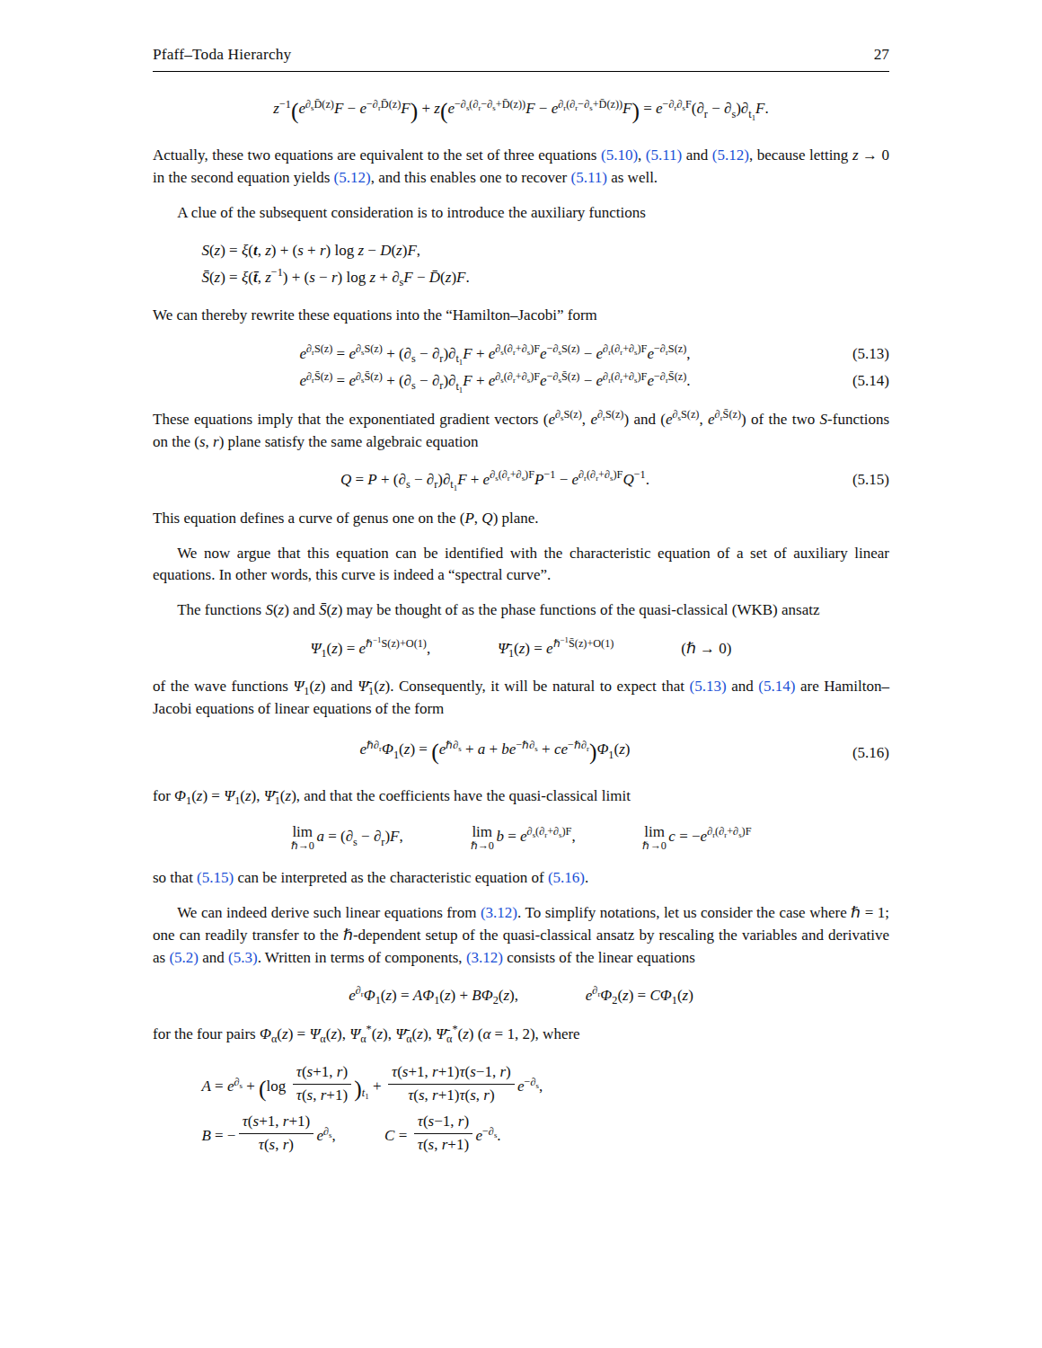Pfaff–Toda Hierarchy 27
z−1(e∂sD̄(z)F − e−∂rD̄(z)F) + z(e−∂s(∂r−∂s+D̄(z))F − e∂r(∂r−∂s+D̄(z))F) = e−∂r∂sF(∂r − ∂s)∂t1F.
Actually, these two equations are equivalent to the set of three equations (5.10), (5.11) and (5.12), because letting z → 0 in the second equation yields (5.12), and this enables one to recover (5.11) as well.
A clue of the subsequent consideration is to introduce the auxiliary functions
S(z) = ξ(t, z) + (s + r) log z − D(z)F,
S̄(z) = ξ(t̄, z−1) + (s − r) log z + ∂sF − D̄(z)F.
We can thereby rewrite these equations into the “Hamilton–Jacobi” form
e∂rS(z) = e∂sS(z) + (∂s − ∂r)∂t1F + e∂s(∂r+∂s)Fe−∂sS(z) − e∂r(∂r+∂s)Fe−∂rS(z),
(5.13)
e∂rS̄(z) = e∂sS̄(z) + (∂s − ∂r)∂t1F + e∂s(∂r+∂s)Fe−∂sS̄(z) − e∂r(∂r+∂s)Fe−∂rS̄(z).
(5.14)
These equations imply that the exponentiated gradient vectors (e∂sS(z), e∂rS(z)) and (e∂sS(z), e∂rS̄(z)) of the two S-functions on the (s, r) plane satisfy the same algebraic equation
Q = P + (∂s − ∂r)∂t1F + e∂s(∂r+∂s)FP−1 − e∂r(∂r+∂s)FQ−1.
(5.15)
This equation defines a curve of genus one on the (P, Q) plane.
We now argue that this equation can be identified with the characteristic equation of a set of auxiliary linear equations. In other words, this curve is indeed a “spectral curve”.
The functions S(z) and S̄(z) may be thought of as the phase functions of the quasi-classical (WKB) ansatz
Ψ1(z) = eℏ−1S(z)+O(1), Ψ̄1(z) = eℏ−1S̄(z)+O(1) (ℏ → 0)
of the wave functions Ψ1(z) and Ψ̄1(z). Consequently, it will be natural to expect that (5.13) and (5.14) are Hamilton–Jacobi equations of linear equations of the form
eℏ∂rΦ1(z) = (eℏ∂s + a + be−ℏ∂s + ce−ℏ∂r) Φ1(z)
(5.16)
for Φ1(z) = Ψ1(z), Ψ̄1(z), and that the coefficients have the quasi-classical limit
lim ℏ→0 a = (∂s − ∂r)F, lim ℏ→0 b = e∂s(∂r+∂s)F, lim ℏ→0 c = −e∂r(∂r+∂s)F
so that (5.15) can be interpreted as the characteristic equation of (5.16).
We can indeed derive such linear equations from (3.12). To simplify notations, let us consider the case where ℏ = 1; one can readily transfer to the ℏ-dependent setup of the quasi-classical ansatz by rescaling the variables and derivative as (5.2) and (5.3). Written in terms of components, (3.12) consists of the linear equations
e∂rΦ1(z) = AΦ1(z) + BΦ2(z), e∂rΦ2(z) = CΦ1(z)
for the four pairs Φα(z) = Ψα(z), Ψα*(z), Ψ̄α(z), Ψ̄α*(z) (α = 1, 2), where
A = e∂s + (log τ(s+1, r) τ(s, r+1)) t1 + τ(s+1, r+1)τ(s−1, r) τ(s, r+1)τ(s, r) e−∂s,
B = −τ(s+1, r+1) τ(s, r) e∂s, C = τ(s−1, r) τ(s, r+1) e−∂s.